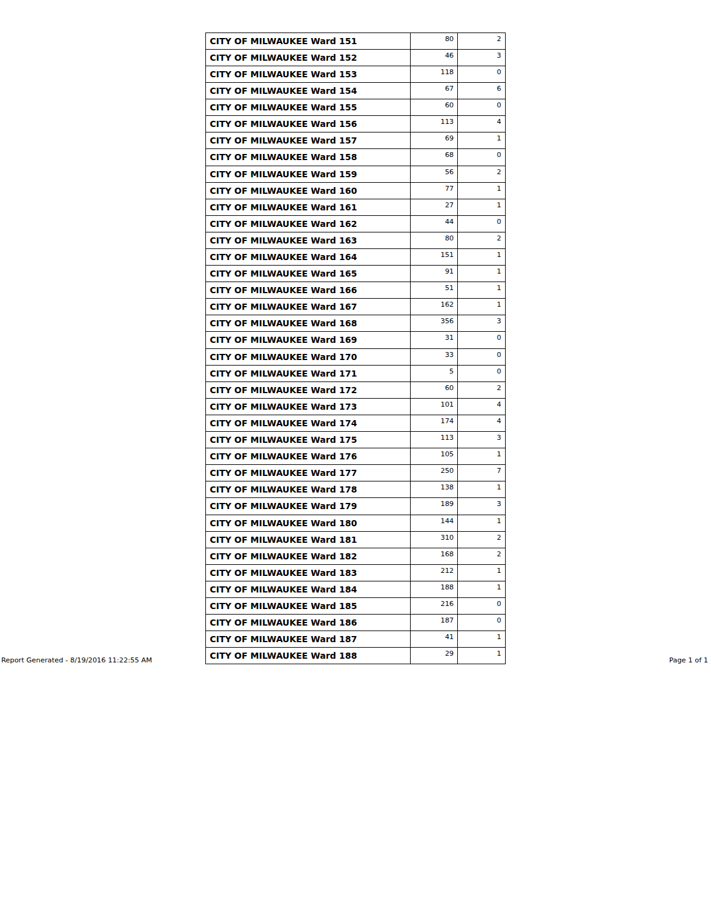| CITY OF MILWAUKEE Ward 151 | 80 | 2 |
| CITY OF MILWAUKEE Ward 152 | 46 | 3 |
| CITY OF MILWAUKEE Ward 153 | 118 | 0 |
| CITY OF MILWAUKEE Ward 154 | 67 | 6 |
| CITY OF MILWAUKEE Ward 155 | 60 | 0 |
| CITY OF MILWAUKEE Ward 156 | 113 | 4 |
| CITY OF MILWAUKEE Ward 157 | 69 | 1 |
| CITY OF MILWAUKEE Ward 158 | 68 | 0 |
| CITY OF MILWAUKEE Ward 159 | 56 | 2 |
| CITY OF MILWAUKEE Ward 160 | 77 | 1 |
| CITY OF MILWAUKEE Ward 161 | 27 | 1 |
| CITY OF MILWAUKEE Ward 162 | 44 | 0 |
| CITY OF MILWAUKEE Ward 163 | 80 | 2 |
| CITY OF MILWAUKEE Ward 164 | 151 | 1 |
| CITY OF MILWAUKEE Ward 165 | 91 | 1 |
| CITY OF MILWAUKEE Ward 166 | 51 | 1 |
| CITY OF MILWAUKEE Ward 167 | 162 | 1 |
| CITY OF MILWAUKEE Ward 168 | 356 | 3 |
| CITY OF MILWAUKEE Ward 169 | 31 | 0 |
| CITY OF MILWAUKEE Ward 170 | 33 | 0 |
| CITY OF MILWAUKEE Ward 171 | 5 | 0 |
| CITY OF MILWAUKEE Ward 172 | 60 | 2 |
| CITY OF MILWAUKEE Ward 173 | 101 | 4 |
| CITY OF MILWAUKEE Ward 174 | 174 | 4 |
| CITY OF MILWAUKEE Ward 175 | 113 | 3 |
| CITY OF MILWAUKEE Ward 176 | 105 | 1 |
| CITY OF MILWAUKEE Ward 177 | 250 | 7 |
| CITY OF MILWAUKEE Ward 178 | 138 | 1 |
| CITY OF MILWAUKEE Ward 179 | 189 | 3 |
| CITY OF MILWAUKEE Ward 180 | 144 | 1 |
| CITY OF MILWAUKEE Ward 181 | 310 | 2 |
| CITY OF MILWAUKEE Ward 182 | 168 | 2 |
| CITY OF MILWAUKEE Ward 183 | 212 | 1 |
| CITY OF MILWAUKEE Ward 184 | 188 | 1 |
| CITY OF MILWAUKEE Ward 185 | 216 | 0 |
| CITY OF MILWAUKEE Ward 186 | 187 | 0 |
| CITY OF MILWAUKEE Ward 187 | 41 | 1 |
| CITY OF MILWAUKEE Ward 188 | 29 | 1 |
Report Generated - 8/19/2016 11:22:55 AM Page 1 of 1